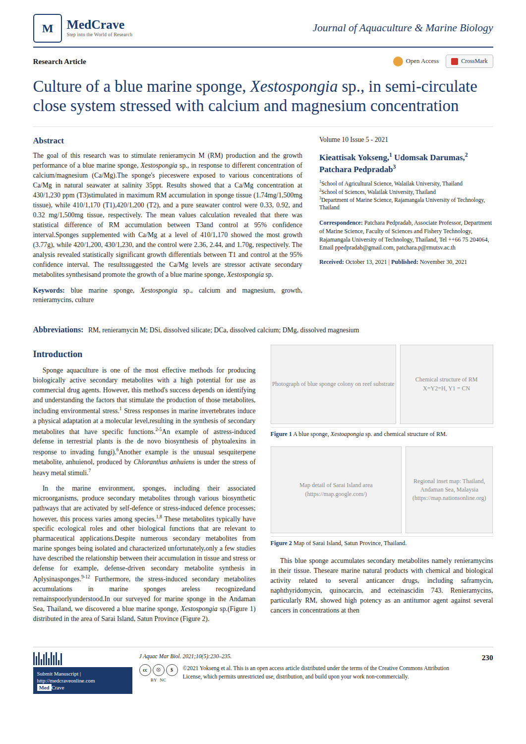M
MedCrave
Step into the World of Research
Journal of Aquaculture & Marine Biology
Research Article
Open Access
CrossMark
Culture of a blue marine sponge, Xestospongia sp., in semi-circulate close system stressed with calcium and magnesium concentration
Abstract
The goal of this research was to stimulate renieramycin M (RM) production and the growth performance of a blue marine sponge, Xestospongia sp., in response to different concentration of calcium/magnesium (Ca/Mg).The sponge's pieceswere exposed to various concentrations of Ca/Mg in natural seawater at salinity 35ppt. Results showed that a Ca/Mg concentration at 430/1,230 ppm (T3)stimulated in maximum RM accumulation in sponge tissue (1.74mg/1,500mg tissue), while 410/1,170 (T1),420/1,200 (T2), and a pure seawater control were 0.33, 0.92, and 0.32 mg/1,500mg tissue, respectively. The mean values calculation revealed that there was statistical difference of RM accumulation between T3and control at 95% confidence interval.Sponges supplemented with Ca/Mg at a level of 410/1,170 showed the most growth (3.77g), while 420/1,200, 430/1,230, and the control were 2.36, 2.44, and 1.70g, respectively. The analysis revealed statistically significant growth differentials between T1 and control at the 95% confidence interval. The resultssuggested the Ca/Mg levels are stressor activate secondary metabolites synthesisand promote the growth of a blue marine sponge, Xestospongia sp.
Keywords: blue marine sponge, Xestospongia sp., calcium and magnesium, growth, renieramycins, culture
Volume 10 Issue 5 - 2021
Kieattisak Yokseng,1 Udomsak Darumas,2 Patchara Pedpradab3
1School of Agricultural Science, Walailak University, Thailand
2School of Sciences, Walailak University, Thailand
3Department of Marine Science, Rajamangala University of Technology, Thailand
Correspondence: Patchara Pedpradab, Associate Professor, Department of Marine Science, Faculty of Sciences and Fishery Technology, Rajamangala University of Technology, Thailand, Tel ++66 75 204064,
Email ppedpradab@gmail.com, patchara.p@rmutsv.ac.th
Received: October 13, 2021 | Published: November 30, 2021
Abbreviations:
RM, renieramycin M; DSi, dissolved silicate; DCa, dissolved calcium; DMg, dissolved magnesium
Introduction
Sponge aquaculture is one of the most effective methods for producing biologically active secondary metabolites with a high potential for use as commercial drug agents. However, this method's success depends on identifying and understanding the factors that stimulate the production of those metabolites, including environmental stress.1 Stress responses in marine invertebrates induce a physical adaptation at a molecular level,resulting in the synthesis of secondary metabolites that have specific functions.2-5An example of astress-induced defense in terrestrial plants is the de novo biosynthesis of phytoalexins in response to invading fungi).6Another example is the unusual sesquiterpene metabolite, anhuienol, produced by Chloranthus anhuiens is under the stress of heavy metal stimuli.7
In the marine environment, sponges, including their associated microorganisms, produce secondary metabolites through various biosynthetic pathways that are activated by self-defence or stress-induced defence processes; however, this process varies among species.1,8 These metabolites typically have specific ecological roles and other biological functions that are relevant to pharmaceutical applications.Despite numerous secondary metabolites from marine sponges being isolated and characterized unfortunately,only a few studies have described the relationship between their accumulation in tissue and stress or defense for example, defense-driven secondary metabolite synthesis in Aplysinasponges.9-12 Furthermore, the stress-induced secondary metabolites accumulations in marine sponges areless recognizedand remainspoorlyunderstood.In our surveyed for marine sponge in the Andaman Sea, Thailand, we discovered a blue marine sponge, Xestospongia sp.(Figure 1) distributed in the area of Sarai Island, Satun Province (Figure 2).
Photograph of blue sponge colony on reef substrate
Chemical structure of RM
X=Y2=H, Y1 = CN
Figure 1 A blue sponge, Xestoapongia sp. and chemical structure of RM.
Map detail of Sarai Island area (https://map.google.com/)
Regional inset map: Thailand, Andaman Sea, Malaysia (https://map.nationsonline.org)
Figure 2 Map of Sarai Island, Satun Province, Thailand.
This blue sponge accumulates secondary metabolites namely renieramycins in their tissue. Theseare marine natural products with chemical and biological activity related to several anticancer drugs, including saframycin, naphthyridomycin, quinocarcin, and ecteinascidin 743. Renieramycins, particularly RM, showed high potency as an antitumor agent against several cancers in concentrations at then
Submit Manuscript | http://medcraveonline.com
Med Crave
J Aquac Mar Biol. 2021;10(5):230–235.
cc
☉
$
BY NC
©2021 Yokseng et al. This is an open access article distributed under the terms of the Creative Commons Attribution License, which permits unrestricted use, distribution, and build upon your work non-commercially.
230